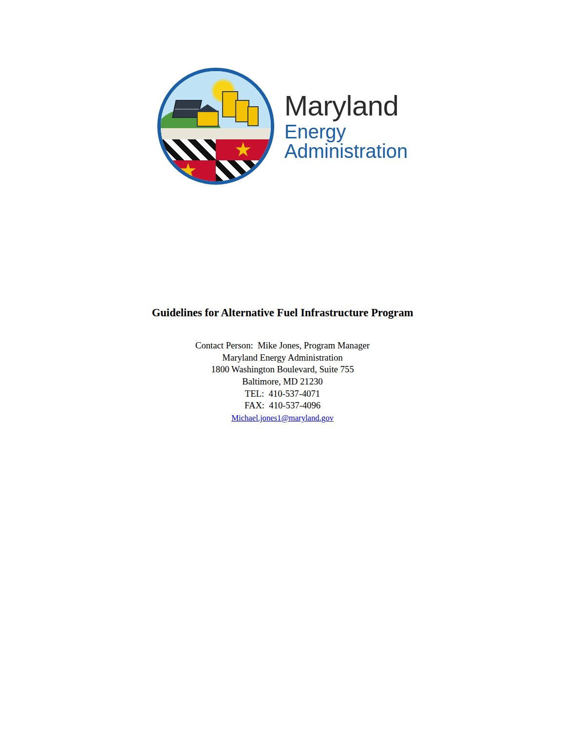Maryland
Energy Administration
Guidelines for Alternative Fuel Infrastructure Program
Contact Person: Mike Jones, Program Manager
Maryland Energy Administration
1800 Washington Boulevard, Suite 755
Baltimore, MD 21230
TEL: 410-537-4071
FAX: 410-537-4096
Michael.jones1@maryland.gov